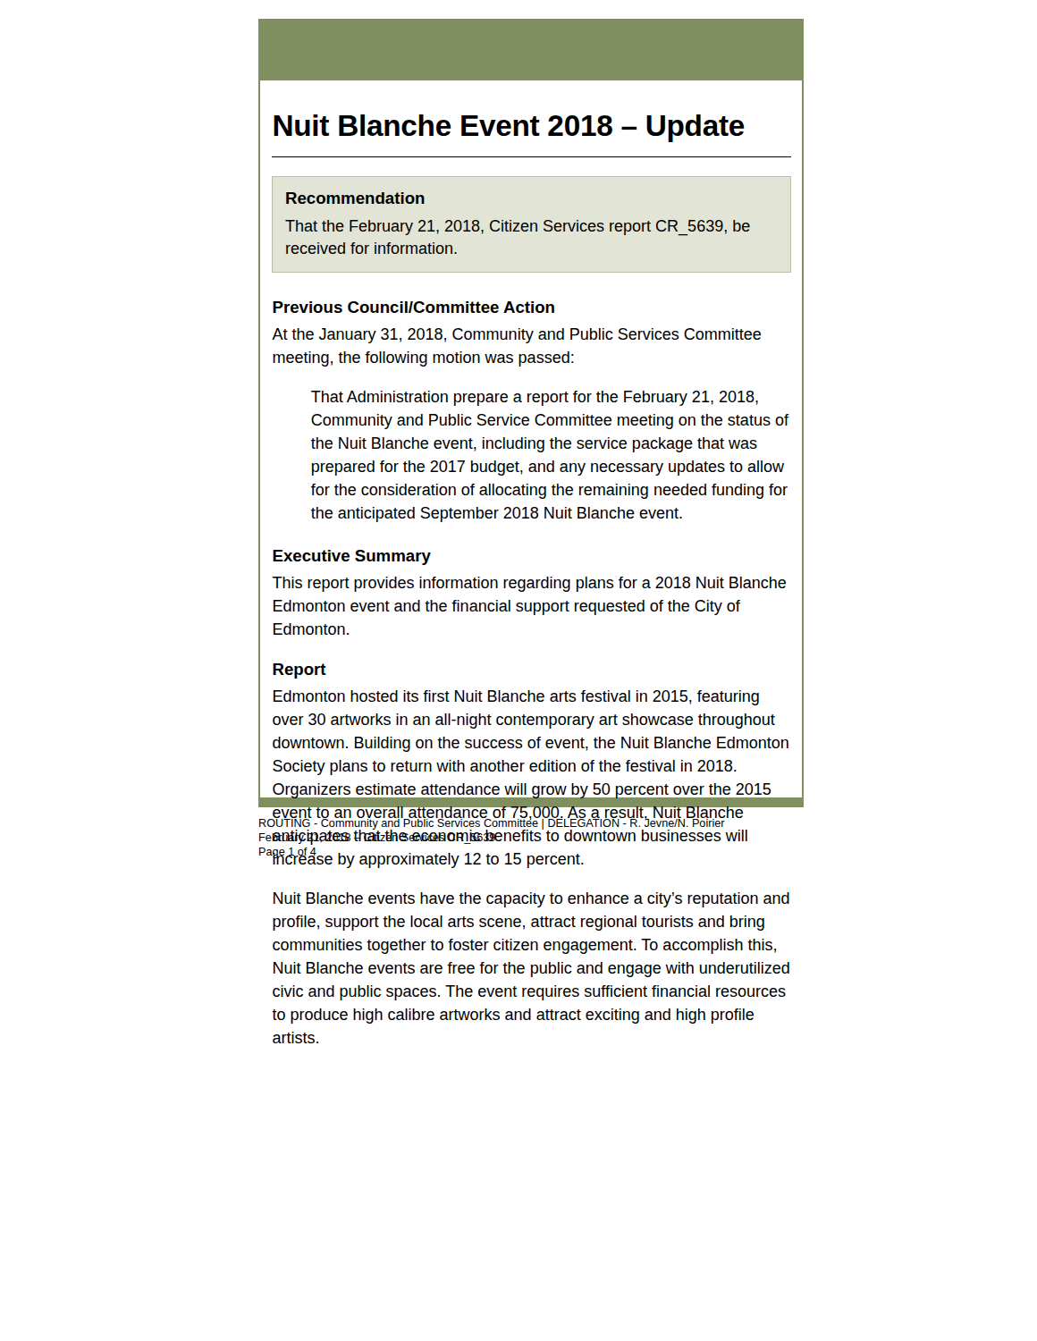Nuit Blanche Event 2018 – Update
Recommendation
That the February 21, 2018, Citizen Services report CR_5639, be received for information.
Previous Council/Committee Action
At the January 31, 2018, Community and Public Services Committee meeting, the following motion was passed:
That Administration prepare a report for the February 21, 2018, Community and Public Service Committee meeting on the status of the Nuit Blanche event, including the service package that was prepared for the 2017 budget, and any necessary updates to allow for the consideration of allocating the remaining needed funding for the anticipated September 2018 Nuit Blanche event.
Executive Summary
This report provides information regarding plans for a 2018 Nuit Blanche Edmonton event and the financial support requested of the City of Edmonton.
Report
Edmonton hosted its first Nuit Blanche arts festival in 2015, featuring over 30 artworks in an all-night contemporary art showcase throughout downtown. Building on the success of event, the Nuit Blanche Edmonton Society plans to return with another edition of the festival in 2018. Organizers estimate attendance will grow by 50 percent over the 2015 event to an overall attendance of 75,000. As a result, Nuit Blanche anticipates that the economic benefits to downtown businesses will increase by approximately 12 to 15 percent.
Nuit Blanche events have the capacity to enhance a city’s reputation and profile, support the local arts scene, attract regional tourists and bring communities together to foster citizen engagement. To accomplish this, Nuit Blanche events are free for the public and engage with underutilized civic and public spaces. The event requires sufficient financial resources to produce high calibre artworks and attract exciting and high profile artists.
ROUTING - Community and Public Services Committee | DELEGATION - R. Jevne/N. Poirier
February 21, 2018 – Citizen Services CR_5639
Page 1 of 4